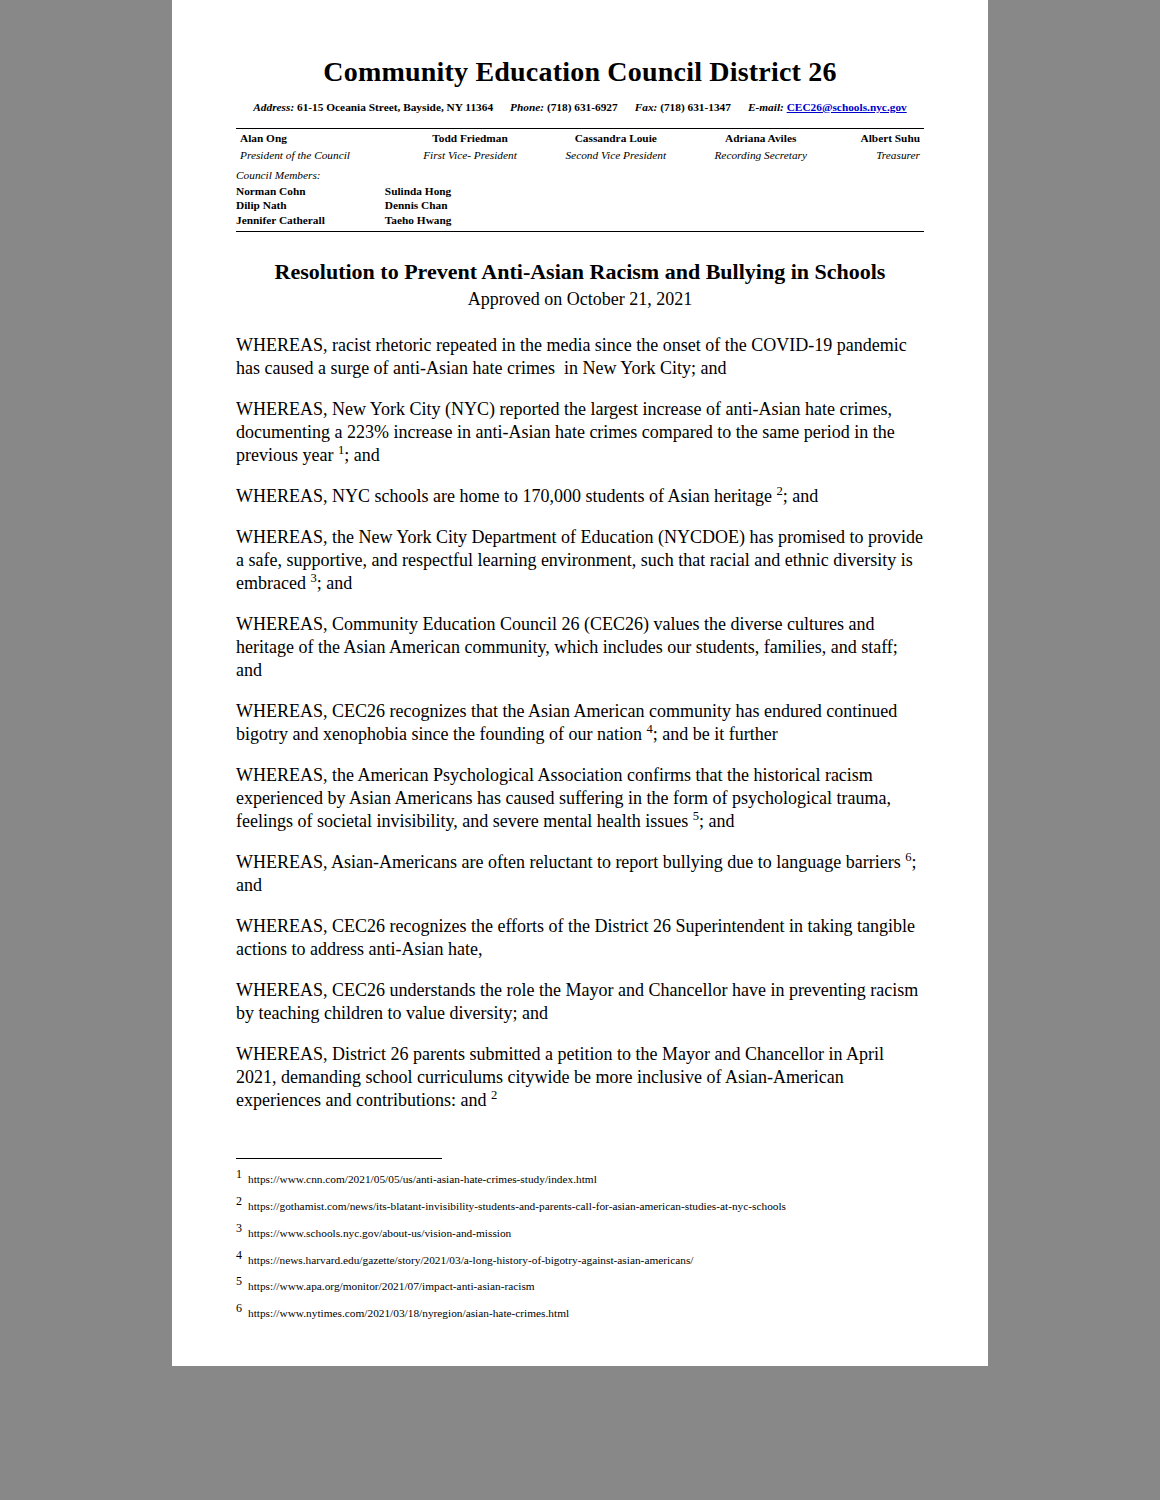Community Education Council District 26
Address: 61-15 Oceania Street, Bayside, NY 11364 Phone: (718) 631-6927 Fax: (718) 631-1347 E-mail: CEC26@schools.nyc.gov
| Alan Ong | Todd Friedman | Cassandra Louie | Adriana Aviles | Albert Suhu |
| President of the Council | First Vice- President | Second Vice President | Recording Secretary | Treasurer |
Council Members:
| Norman Cohn | Sulinda Hong |
| Dilip Nath | Dennis Chan |
| Jennifer Catherall | Taeho Hwang |
Resolution to Prevent Anti-Asian Racism and Bullying in Schools
Approved on October 21, 2021
WHEREAS, racist rhetoric repeated in the media since the onset of the COVID-19 pandemic has caused a surge of anti-Asian hate crimes in New York City; and
WHEREAS, New York City (NYC) reported the largest increase of anti-Asian hate crimes, documenting a 223% increase in anti-Asian hate crimes compared to the same period in the previous year 1; and
WHEREAS, NYC schools are home to 170,000 students of Asian heritage 2; and
WHEREAS, the New York City Department of Education (NYCDOE) has promised to provide a safe, supportive, and respectful learning environment, such that racial and ethnic diversity is embraced 3; and
WHEREAS, Community Education Council 26 (CEC26) values the diverse cultures and heritage of the Asian American community, which includes our students, families, and staff; and
WHEREAS, CEC26 recognizes that the Asian American community has endured continued bigotry and xenophobia since the founding of our nation 4; and be it further
WHEREAS, the American Psychological Association confirms that the historical racism experienced by Asian Americans has caused suffering in the form of psychological trauma, feelings of societal invisibility, and severe mental health issues 5; and
WHEREAS, Asian-Americans are often reluctant to report bullying due to language barriers 6; and
WHEREAS, CEC26 recognizes the efforts of the District 26 Superintendent in taking tangible actions to address anti-Asian hate,
WHEREAS, CEC26 understands the role the Mayor and Chancellor have in preventing racism by teaching children to value diversity; and
WHEREAS, District 26 parents submitted a petition to the Mayor and Chancellor in April 2021, demanding school curriculums citywide be more inclusive of Asian-American experiences and contributions: and 2
1 https://www.cnn.com/2021/05/05/us/anti-asian-hate-crimes-study/index.html
2 https://gothamist.com/news/its-blatant-invisibility-students-and-parents-call-for-asian-american-studies-at-nyc-schools
3 https://www.schools.nyc.gov/about-us/vision-and-mission
4 https://news.harvard.edu/gazette/story/2021/03/a-long-history-of-bigotry-against-asian-americans/
5 https://www.apa.org/monitor/2021/07/impact-anti-asian-racism
6 https://www.nytimes.com/2021/03/18/nyregion/asian-hate-crimes.html